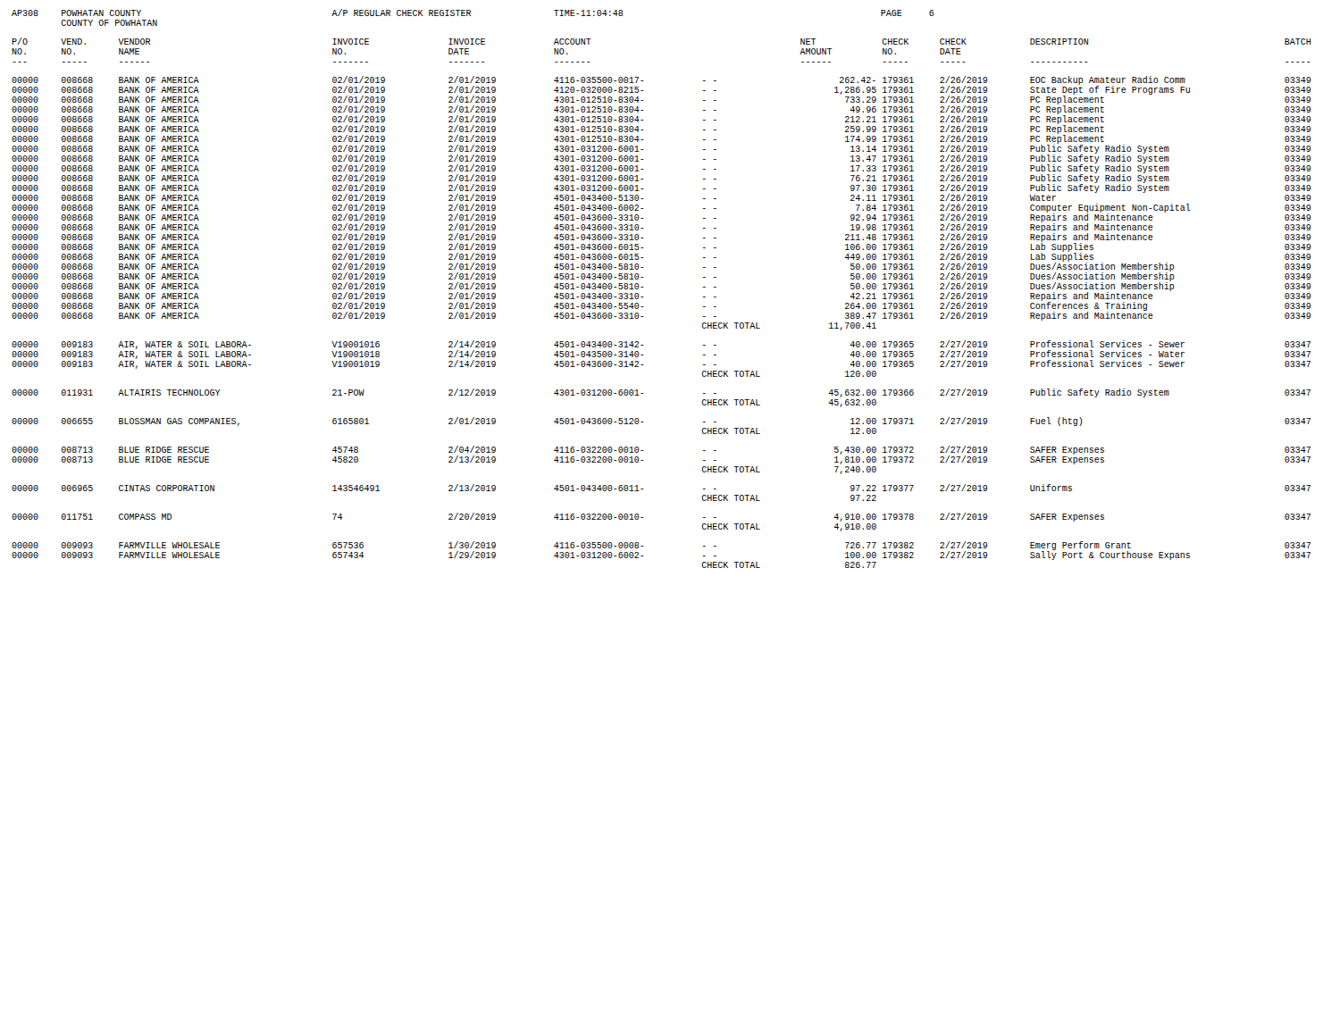| AP308 | POWHATAN COUNTY | A/P REGULAR CHECK REGISTER | TIME-11:04:48 | PAGE 6 | |
| --- | --- | --- | --- | --- | --- |
| | COUNTY OF POWHATAN | |
| P/O | VEND. | VENDOR | INVOICE | INVOICE | ACCOUNT | | NET | CHECK | CHECK | | DESCRIPTION | BATCH |
| NO. | NO. | NAME | NO. | DATE | NO. | | AMOUNT | NO. | DATE | | | |
| --- | ----- | ------ | ------- | ------- | ------- | | ------ | ----- | ----- | | ----------- | ----- |
| 00000 | 008668 | BANK OF AMERICA | 02/01/2019 | 2/01/2019 | 4116-035500-0017- | - - | 262.42- | 179361 | 2/26/2019 | | EOC Backup Amateur Radio Comm | 03349 |
| 00000 | 008668 | BANK OF AMERICA | 02/01/2019 | 2/01/2019 | 4120-032000-8215- | - - | 1,286.95 | 179361 | 2/26/2019 | | State Dept of Fire Programs Fu | 03349 |
| 00000 | 008668 | BANK OF AMERICA | 02/01/2019 | 2/01/2019 | 4301-012510-8304- | - - | 733.29 | 179361 | 2/26/2019 | | PC Replacement | 03349 |
| 00000 | 008668 | BANK OF AMERICA | 02/01/2019 | 2/01/2019 | 4301-012510-8304- | - - | 49.96 | 179361 | 2/26/2019 | | PC Replacement | 03349 |
| 00000 | 008668 | BANK OF AMERICA | 02/01/2019 | 2/01/2019 | 4301-012510-8304- | - - | 212.21 | 179361 | 2/26/2019 | | PC Replacement | 03349 |
| 00000 | 008668 | BANK OF AMERICA | 02/01/2019 | 2/01/2019 | 4301-012510-8304- | - - | 259.99 | 179361 | 2/26/2019 | | PC Replacement | 03349 |
| 00000 | 008668 | BANK OF AMERICA | 02/01/2019 | 2/01/2019 | 4301-012510-8304- | - - | 174.99 | 179361 | 2/26/2019 | | PC Replacement | 03349 |
| 00000 | 008668 | BANK OF AMERICA | 02/01/2019 | 2/01/2019 | 4301-031200-6001- | - - | 13.14 | 179361 | 2/26/2019 | | Public Safety Radio System | 03349 |
| 00000 | 008668 | BANK OF AMERICA | 02/01/2019 | 2/01/2019 | 4301-031200-6001- | - - | 13.47 | 179361 | 2/26/2019 | | Public Safety Radio System | 03349 |
| 00000 | 008668 | BANK OF AMERICA | 02/01/2019 | 2/01/2019 | 4301-031200-6001- | - - | 17.33 | 179361 | 2/26/2019 | | Public Safety Radio System | 03349 |
| 00000 | 008668 | BANK OF AMERICA | 02/01/2019 | 2/01/2019 | 4301-031200-6001- | - - | 76.21 | 179361 | 2/26/2019 | | Public Safety Radio System | 03349 |
| 00000 | 008668 | BANK OF AMERICA | 02/01/2019 | 2/01/2019 | 4301-031200-6001- | - - | 97.30 | 179361 | 2/26/2019 | | Public Safety Radio System | 03349 |
| 00000 | 008668 | BANK OF AMERICA | 02/01/2019 | 2/01/2019 | 4501-043400-5130- | - - | 24.11 | 179361 | 2/26/2019 | | Water | 03349 |
| 00000 | 008668 | BANK OF AMERICA | 02/01/2019 | 2/01/2019 | 4501-043400-6002- | - - | 7.84 | 179361 | 2/26/2019 | | Computer Equipment Non-Capital | 03349 |
| 00000 | 008668 | BANK OF AMERICA | 02/01/2019 | 2/01/2019 | 4501-043600-3310- | - - | 92.94 | 179361 | 2/26/2019 | | Repairs and Maintenance | 03349 |
| 00000 | 008668 | BANK OF AMERICA | 02/01/2019 | 2/01/2019 | 4501-043600-3310- | - - | 19.98 | 179361 | 2/26/2019 | | Repairs and Maintenance | 03349 |
| 00000 | 008668 | BANK OF AMERICA | 02/01/2019 | 2/01/2019 | 4501-043600-3310- | - - | 211.48 | 179361 | 2/26/2019 | | Repairs and Maintenance | 03349 |
| 00000 | 008668 | BANK OF AMERICA | 02/01/2019 | 2/01/2019 | 4501-043600-6015- | - - | 106.00 | 179361 | 2/26/2019 | | Lab Supplies | 03349 |
| 00000 | 008668 | BANK OF AMERICA | 02/01/2019 | 2/01/2019 | 4501-043600-6015- | - - | 449.00 | 179361 | 2/26/2019 | | Lab Supplies | 03349 |
| 00000 | 008668 | BANK OF AMERICA | 02/01/2019 | 2/01/2019 | 4501-043400-5810- | - - | 50.00 | 179361 | 2/26/2019 | | Dues/Association Membership | 03349 |
| 00000 | 008668 | BANK OF AMERICA | 02/01/2019 | 2/01/2019 | 4501-043400-5810- | - - | 50.00 | 179361 | 2/26/2019 | | Dues/Association Membership | 03349 |
| 00000 | 008668 | BANK OF AMERICA | 02/01/2019 | 2/01/2019 | 4501-043400-5810- | - - | 50.00 | 179361 | 2/26/2019 | | Dues/Association Membership | 03349 |
| 00000 | 008668 | BANK OF AMERICA | 02/01/2019 | 2/01/2019 | 4501-043400-3310- | - - | 42.21 | 179361 | 2/26/2019 | | Repairs and Maintenance | 03349 |
| 00000 | 008668 | BANK OF AMERICA | 02/01/2019 | 2/01/2019 | 4501-043400-5540- | - - | 264.00 | 179361 | 2/26/2019 | | Conferences & Training | 03349 |
| 00000 | 008668 | BANK OF AMERICA | 02/01/2019 | 2/01/2019 | 4501-043600-3310- | - - | 389.47 | 179361 | 2/26/2019 | | Repairs and Maintenance | 03349 |
| | CHECK TOTAL | 11,700.41 | |
| 00000 | 009183 | AIR, WATER & SOIL LABORA- | V19001016 | 2/14/2019 | 4501-043400-3142- | - - | 40.00 | 179365 | 2/27/2019 | | Professional Services - Sewer | 03347 |
| 00000 | 009183 | AIR, WATER & SOIL LABORA- | V19001018 | 2/14/2019 | 4501-043500-3140- | - - | 40.00 | 179365 | 2/27/2019 | | Professional Services - Water | 03347 |
| 00000 | 009183 | AIR, WATER & SOIL LABORA- | V19001019 | 2/14/2019 | 4501-043600-3142- | - - | 40.00 | 179365 | 2/27/2019 | | Professional Services - Sewer | 03347 |
| | CHECK TOTAL | 120.00 | |
| 00000 | 011931 | ALTAIRIS TECHNOLOGY | 21-POW | 2/12/2019 | 4301-031200-6001- | - - | 45,632.00 | 179366 | 2/27/2019 | | Public Safety Radio System | 03347 |
| | CHECK TOTAL | 45,632.00 | |
| 00000 | 006655 | BLOSSMAN GAS COMPANIES, | 6165801 | 2/01/2019 | 4501-043600-5120- | - - | 12.00 | 179371 | 2/27/2019 | | Fuel (htg) | 03347 |
| | CHECK TOTAL | 12.00 | |
| 00000 | 008713 | BLUE RIDGE RESCUE | 45748 | 2/04/2019 | 4116-032200-0010- | - - | 5,430.00 | 179372 | 2/27/2019 | | SAFER Expenses | 03347 |
| 00000 | 008713 | BLUE RIDGE RESCUE | 45820 | 2/13/2019 | 4116-032200-0010- | - - | 1,810.00 | 179372 | 2/27/2019 | | SAFER Expenses | 03347 |
| | CHECK TOTAL | 7,240.00 | |
| 00000 | 006965 | CINTAS CORPORATION | 143546491 | 2/13/2019 | 4501-043400-6011- | - - | 97.22 | 179377 | 2/27/2019 | | Uniforms | 03347 |
| | CHECK TOTAL | 97.22 | |
| 00000 | 011751 | COMPASS MD | 74 | 2/20/2019 | 4116-032200-0010- | - - | 4,910.00 | 179378 | 2/27/2019 | | SAFER Expenses | 03347 |
| | CHECK TOTAL | 4,910.00 | |
| 00000 | 009093 | FARMVILLE WHOLESALE | 657536 | 1/30/2019 | 4116-035500-0008- | - - | 726.77 | 179382 | 2/27/2019 | | Emerg Perform Grant | 03347 |
| 00000 | 009093 | FARMVILLE WHOLESALE | 657434 | 1/29/2019 | 4301-031200-6002- | - - | 100.00 | 179382 | 2/27/2019 | | Sally Port & Courthouse Expans | 03347 |
| | CHECK TOTAL | 826.77 | |